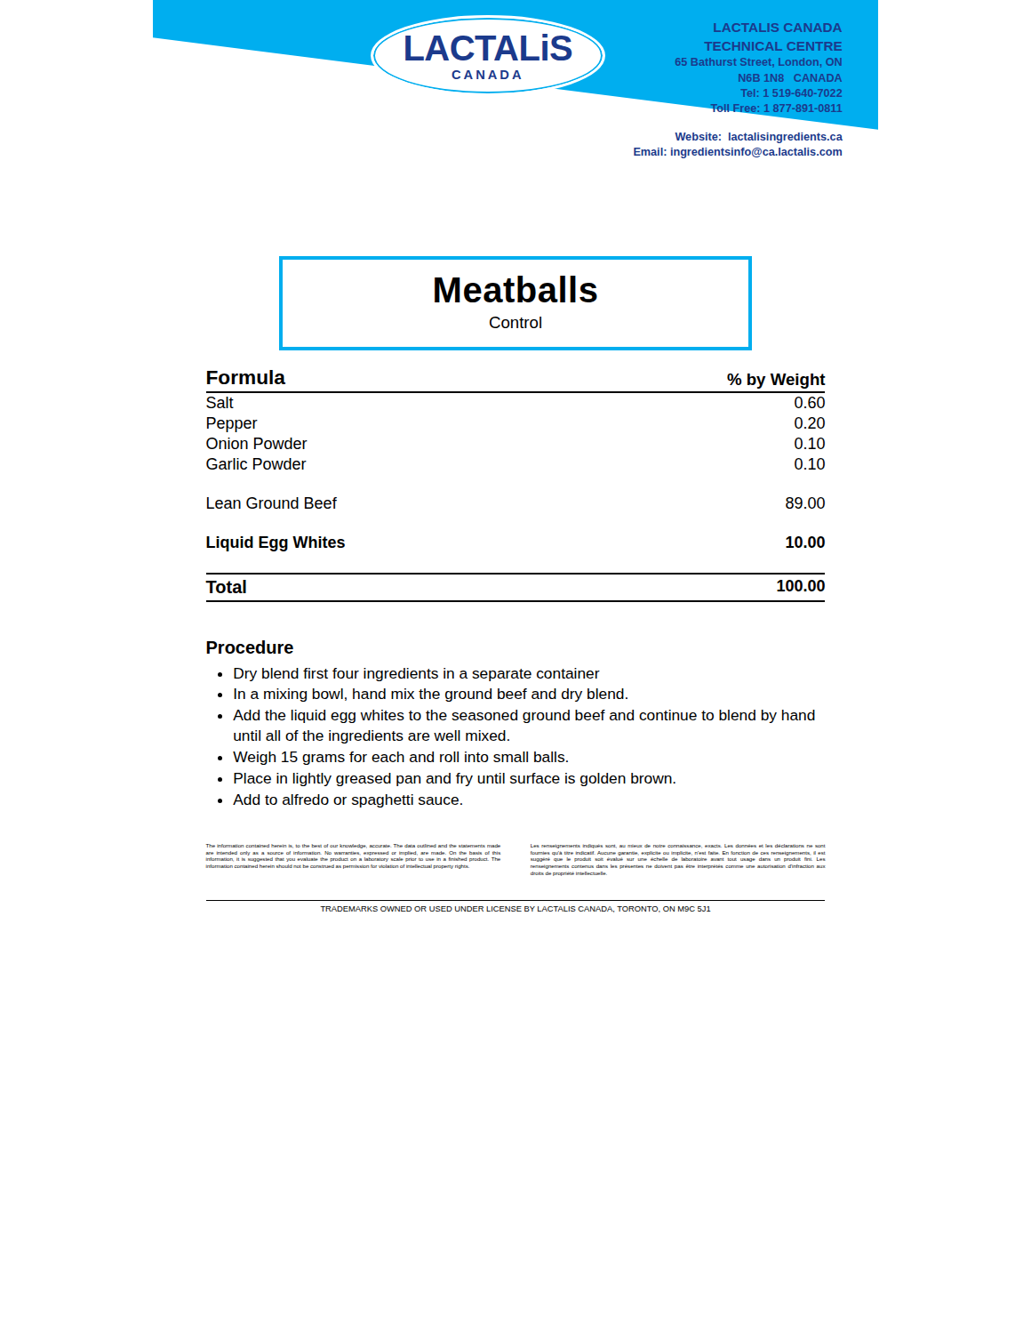LACTALiS
CANADA
LACTALIS CANADA
TECHNICAL CENTRE
65 Bathurst Street, London, ON
N6B 1N8 CANADA
Tel: 1 519-640-7022
Toll Free: 1 877-891-0811
Website: lactalisingredients.ca
Email: ingredientsinfo@ca.lactalis.com
Meatballs
Control
Formula
% by Weight
| Salt | 0.60 |
| Pepper | 0.20 |
| Onion Powder | 0.10 |
| Garlic Powder | 0.10 |
| Lean Ground Beef | 89.00 |
| Liquid Egg Whites | 10.00 |
| Total | 100.00 |
Procedure
Dry blend first four ingredients in a separate container
In a mixing bowl, hand mix the ground beef and dry blend.
Add the liquid egg whites to the seasoned ground beef and continue to blend by hand until all of the ingredients are well mixed.
Weigh 15 grams for each and roll into small balls.
Place in lightly greased pan and fry until surface is golden brown.
Add to alfredo or spaghetti sauce.
The information contained herein is, to the best of our knowledge, accurate. The data outlined and the statements made are intended only as a source of information. No warranties, expressed or implied, are made. On the basis of this information, it is suggested that you evaluate the product on a laboratory scale prior to use in a finished product. The information contained herein should not be construed as permission for violation of intellectual property rights.
Les renseignements indiqués sont, au mieux de notre connaissance, exacts. Les données et les déclarations ne sont fournies qu'à titre indicatif. Aucune garantie, explicite ou implicite, n'est faite. En fonction de ces renseignements, il est suggéré que le produit soit évalué sur une échelle de laboratoire avant tout usage dans un produit fini. Les renseignements contenus dans les présentes ne doivent pas être interprétés comme une autorisation d'infraction aux droits de propriété intellectuelle.
TRADEMARKS OWNED OR USED UNDER LICENSE BY LACTALIS CANADA, TORONTO, ON M9C 5J1